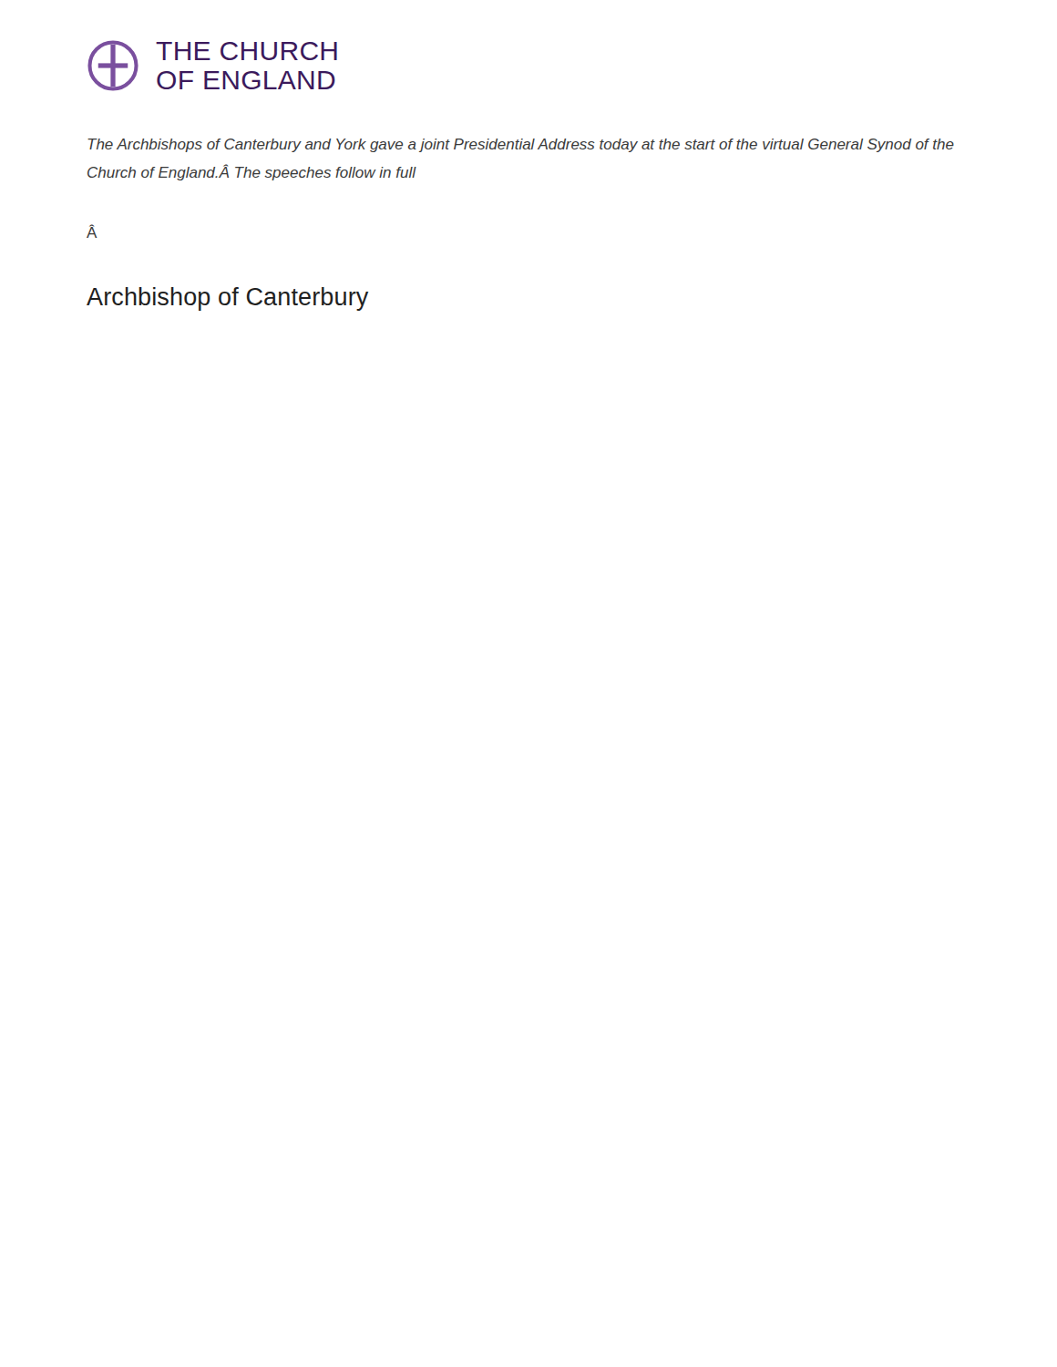The Church of England
The Archbishops of Canterbury and York gave a joint Presidential Address today at the start of the virtual General Synod of the Church of England.Â The speeches follow in full
Â
Archbishop of Canterbury